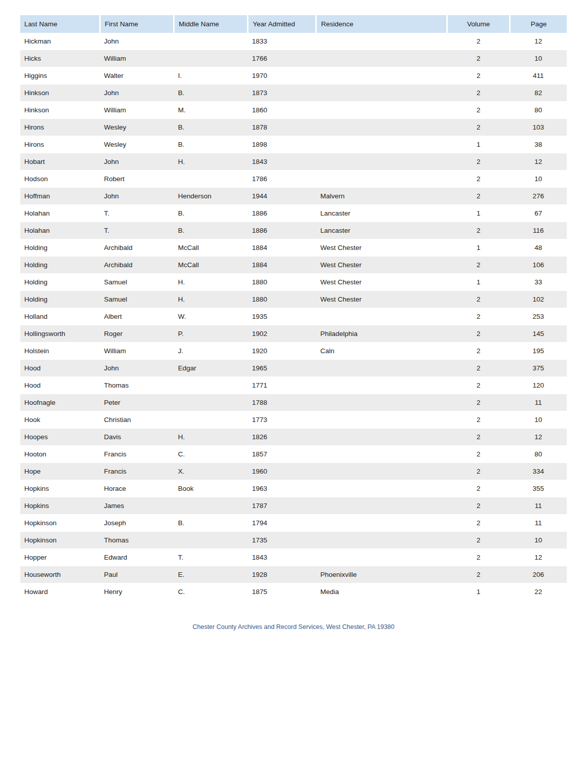| Last Name | First Name | Middle Name | Year Admitted | Residence | Volume | Page |
| --- | --- | --- | --- | --- | --- | --- |
| Hickman | John | | 1833 | | 2 | 12 |
| Hicks | William | | 1766 | | 2 | 10 |
| Higgins | Walter | I. | 1970 | | 2 | 411 |
| Hinkson | John | B. | 1873 | | 2 | 82 |
| Hinkson | William | M. | 1860 | | 2 | 80 |
| Hirons | Wesley | B. | 1878 | | 2 | 103 |
| Hirons | Wesley | B. | 1898 | | 1 | 38 |
| Hobart | John | H. | 1843 | | 2 | 12 |
| Hodson | Robert | | 1786 | | 2 | 10 |
| Hoffman | John | Henderson | 1944 | Malvern | 2 | 276 |
| Holahan | T. | B. | 1886 | Lancaster | 1 | 67 |
| Holahan | T. | B. | 1886 | Lancaster | 2 | 116 |
| Holding | Archibald | McCall | 1884 | West Chester | 1 | 48 |
| Holding | Archibald | McCall | 1884 | West Chester | 2 | 106 |
| Holding | Samuel | H. | 1880 | West Chester | 1 | 33 |
| Holding | Samuel | H. | 1880 | West Chester | 2 | 102 |
| Holland | Albert | W. | 1935 | | 2 | 253 |
| Hollingsworth | Roger | P. | 1902 | Philadelphia | 2 | 145 |
| Holstein | William | J. | 1920 | Caln | 2 | 195 |
| Hood | John | Edgar | 1965 | | 2 | 375 |
| Hood | Thomas | | 1771 | | 2 | 120 |
| Hoofnagle | Peter | | 1788 | | 2 | 11 |
| Hook | Christian | | 1773 | | 2 | 10 |
| Hoopes | Davis | H. | 1826 | | 2 | 12 |
| Hooton | Francis | C. | 1857 | | 2 | 80 |
| Hope | Francis | X. | 1960 | | 2 | 334 |
| Hopkins | Horace | Book | 1963 | | 2 | 355 |
| Hopkins | James | | 1787 | | 2 | 11 |
| Hopkinson | Joseph | B. | 1794 | | 2 | 11 |
| Hopkinson | Thomas | | 1735 | | 2 | 10 |
| Hopper | Edward | T. | 1843 | | 2 | 12 |
| Houseworth | Paul | E. | 1928 | Phoenixville | 2 | 206 |
| Howard | Henry | C. | 1875 | Media | 1 | 22 |
Chester County Archives and Record Services, West Chester, PA 19380